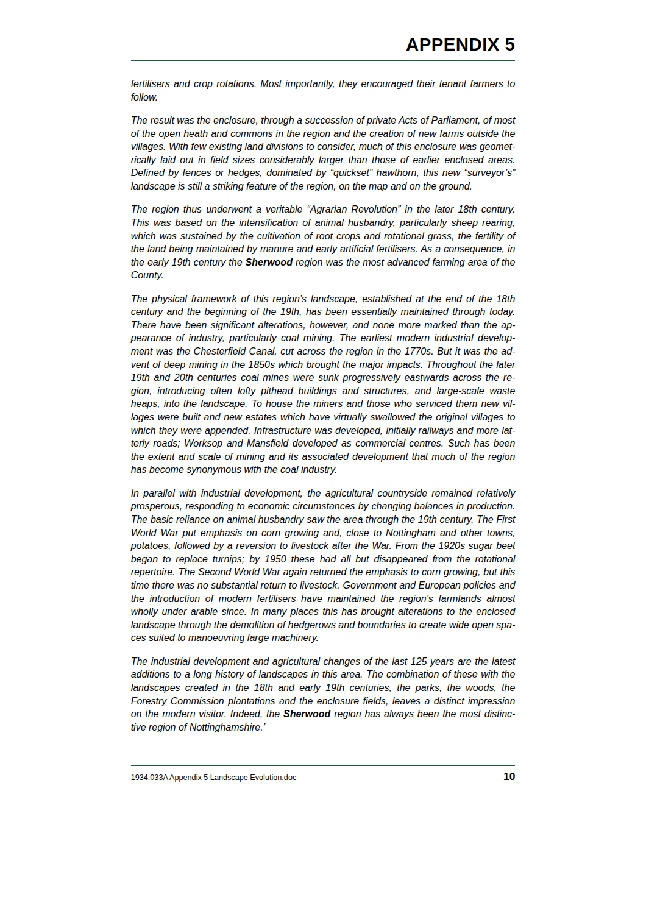APPENDIX 5
fertilisers and crop rotations. Most importantly, they encouraged their tenant farmers to follow.
The result was the enclosure, through a succession of private Acts of Parliament, of most of the open heath and commons in the region and the creation of new farms outside the villages. With few existing land divisions to consider, much of this enclosure was geometrically laid out in field sizes considerably larger than those of earlier enclosed areas. Defined by fences or hedges, dominated by “quickset” hawthorn, this new “surveyor’s” landscape is still a striking feature of the region, on the map and on the ground.
The region thus underwent a veritable “Agrarian Revolution” in the later 18th century. This was based on the intensification of animal husbandry, particularly sheep rearing, which was sustained by the cultivation of root crops and rotational grass, the fertility of the land being maintained by manure and early artificial fertilisers. As a consequence, in the early 19th century the Sherwood region was the most advanced farming area of the County.
The physical framework of this region’s landscape, established at the end of the 18th century and the beginning of the 19th, has been essentially maintained through today. There have been significant alterations, however, and none more marked than the appearance of industry, particularly coal mining. The earliest modern industrial development was the Chesterfield Canal, cut across the region in the 1770s. But it was the advent of deep mining in the 1850s which brought the major impacts. Throughout the later 19th and 20th centuries coal mines were sunk progressively eastwards across the region, introducing often lofty pithead buildings and structures, and large-scale waste heaps, into the landscape. To house the miners and those who serviced them new villages were built and new estates which have virtually swallowed the original villages to which they were appended. Infrastructure was developed, initially railways and more latterly roads; Worksop and Mansfield developed as commercial centres. Such has been the extent and scale of mining and its associated development that much of the region has become synonymous with the coal industry.
In parallel with industrial development, the agricultural countryside remained relatively prosperous, responding to economic circumstances by changing balances in production. The basic reliance on animal husbandry saw the area through the 19th century. The First World War put emphasis on corn growing and, close to Nottingham and other towns, potatoes, followed by a reversion to livestock after the War. From the 1920s sugar beet began to replace turnips; by 1950 these had all but disappeared from the rotational repertoire. The Second World War again returned the emphasis to corn growing, but this time there was no substantial return to livestock. Government and European policies and the introduction of modern fertilisers have maintained the region’s farmlands almost wholly under arable since. In many places this has brought alterations to the enclosed landscape through the demolition of hedgerows and boundaries to create wide open spaces suited to manoeuvring large machinery.
The industrial development and agricultural changes of the last 125 years are the latest additions to a long history of landscapes in this area. The combination of these with the landscapes created in the 18th and early 19th centuries, the parks, the woods, the Forestry Commission plantations and the enclosure fields, leaves a distinct impression on the modern visitor. Indeed, the Sherwood region has always been the most distinctive region of Nottinghamshire.’
1934.033A Appendix 5 Landscape Evolution.doc 10